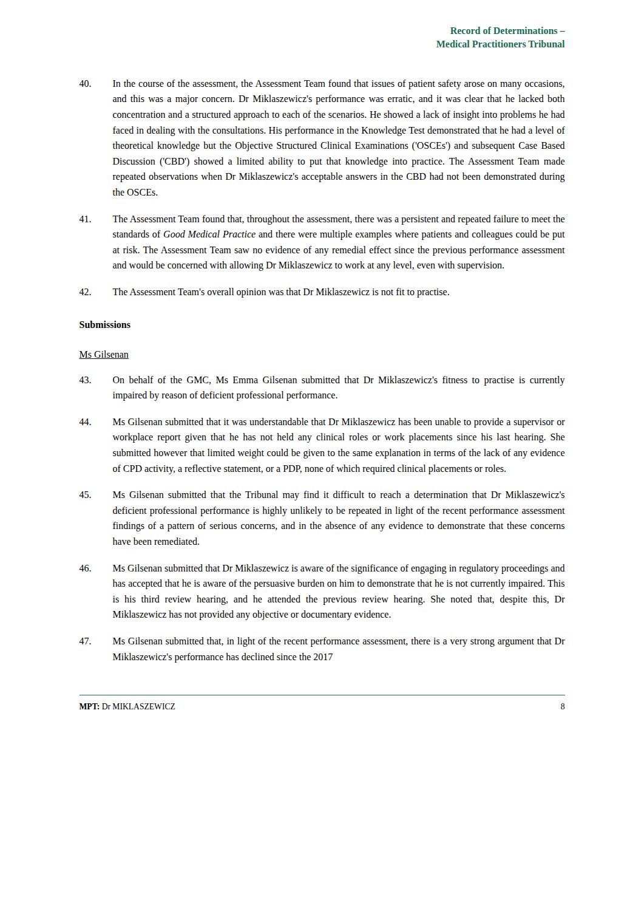Record of Determinations –
Medical Practitioners Tribunal
40.
In the course of the assessment, the Assessment Team found that issues of patient safety arose on many occasions, and this was a major concern. Dr Miklaszewicz's performance was erratic, and it was clear that he lacked both concentration and a structured approach to each of the scenarios. He showed a lack of insight into problems he had faced in dealing with the consultations. His performance in the Knowledge Test demonstrated that he had a level of theoretical knowledge but the Objective Structured Clinical Examinations ('OSCEs') and subsequent Case Based Discussion ('CBD') showed a limited ability to put that knowledge into practice. The Assessment Team made repeated observations when Dr Miklaszewicz's acceptable answers in the CBD had not been demonstrated during the OSCEs.
41.
The Assessment Team found that, throughout the assessment, there was a persistent and repeated failure to meet the standards of Good Medical Practice and there were multiple examples where patients and colleagues could be put at risk. The Assessment Team saw no evidence of any remedial effect since the previous performance assessment and would be concerned with allowing Dr Miklaszewicz to work at any level, even with supervision.
42.
The Assessment Team's overall opinion was that Dr Miklaszewicz is not fit to practise.
Submissions
Ms Gilsenan
43.
On behalf of the GMC, Ms Emma Gilsenan submitted that Dr Miklaszewicz's fitness to practise is currently impaired by reason of deficient professional performance.
44.
Ms Gilsenan submitted that it was understandable that Dr Miklaszewicz has been unable to provide a supervisor or workplace report given that he has not held any clinical roles or work placements since his last hearing. She submitted however that limited weight could be given to the same explanation in terms of the lack of any evidence of CPD activity, a reflective statement, or a PDP, none of which required clinical placements or roles.
45.
Ms Gilsenan submitted that the Tribunal may find it difficult to reach a determination that Dr Miklaszewicz's deficient professional performance is highly unlikely to be repeated in light of the recent performance assessment findings of a pattern of serious concerns, and in the absence of any evidence to demonstrate that these concerns have been remediated.
46.
Ms Gilsenan submitted that Dr Miklaszewicz is aware of the significance of engaging in regulatory proceedings and has accepted that he is aware of the persuasive burden on him to demonstrate that he is not currently impaired. This is his third review hearing, and he attended the previous review hearing. She noted that, despite this, Dr Miklaszewicz has not provided any objective or documentary evidence.
47.
Ms Gilsenan submitted that, in light of the recent performance assessment, there is a very strong argument that Dr Miklaszewicz's performance has declined since the 2017
MPT: Dr MIKLASZEWICZ
8